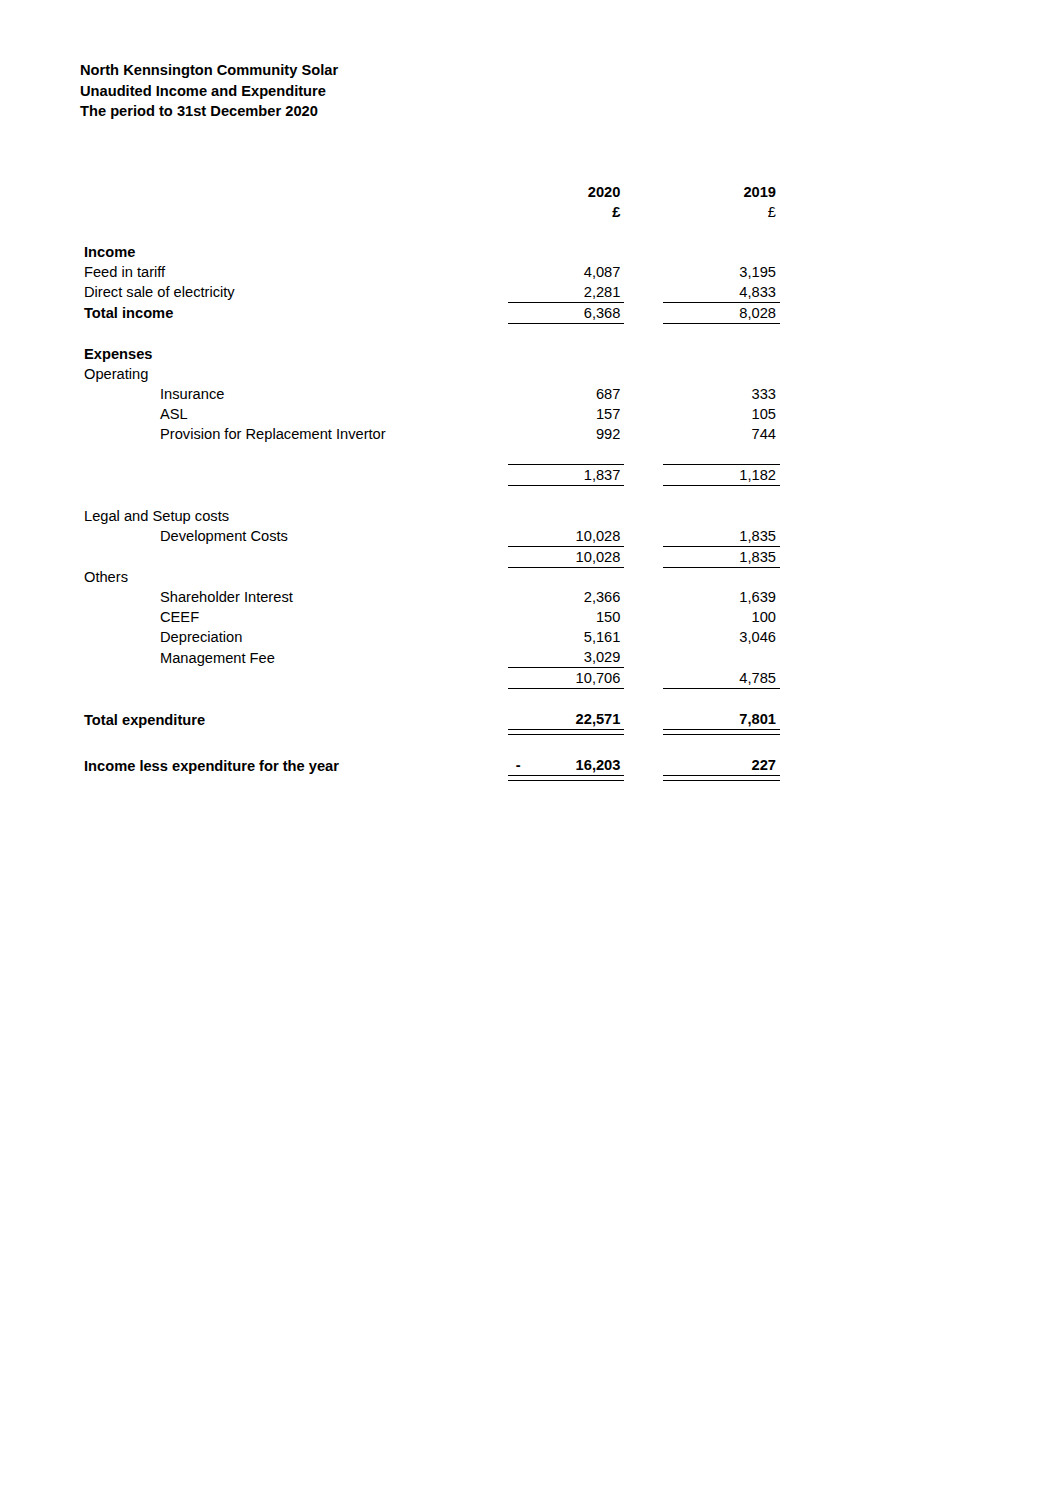North Kennsington Community Solar
Unaudited Income and Expenditure
The period to 31st December 2020
| | 2020 | | 2019 |
| | £ | | £ |
| Income | | | |
| Feed in tariff | 4,087 | | 3,195 |
| Direct sale of electricity | 2,281 | | 4,833 |
| Total income | 6,368 | | 8,028 |
| Expenses | | | |
| Operating | | | |
| Insurance | 687 | | 333 |
| ASL | 157 | | 105 |
| Provision for Replacement Invertor | 992 | | 744 |
| | 1,837 | | 1,182 |
| Legal and Setup costs | | | |
| Development Costs | 10,028 | | 1,835 |
| | 10,028 | | 1,835 |
| Others | | | |
| Shareholder Interest | 2,366 | | 1,639 |
| CEEF | 150 | | 100 |
| Depreciation | 5,161 | | 3,046 |
| Management Fee | 3,029 | | |
| | 10,706 | | 4,785 |
| Total expenditure | 22,571 | | 7,801 |
| Income less expenditure for the year | - 16,203 | | 227 |